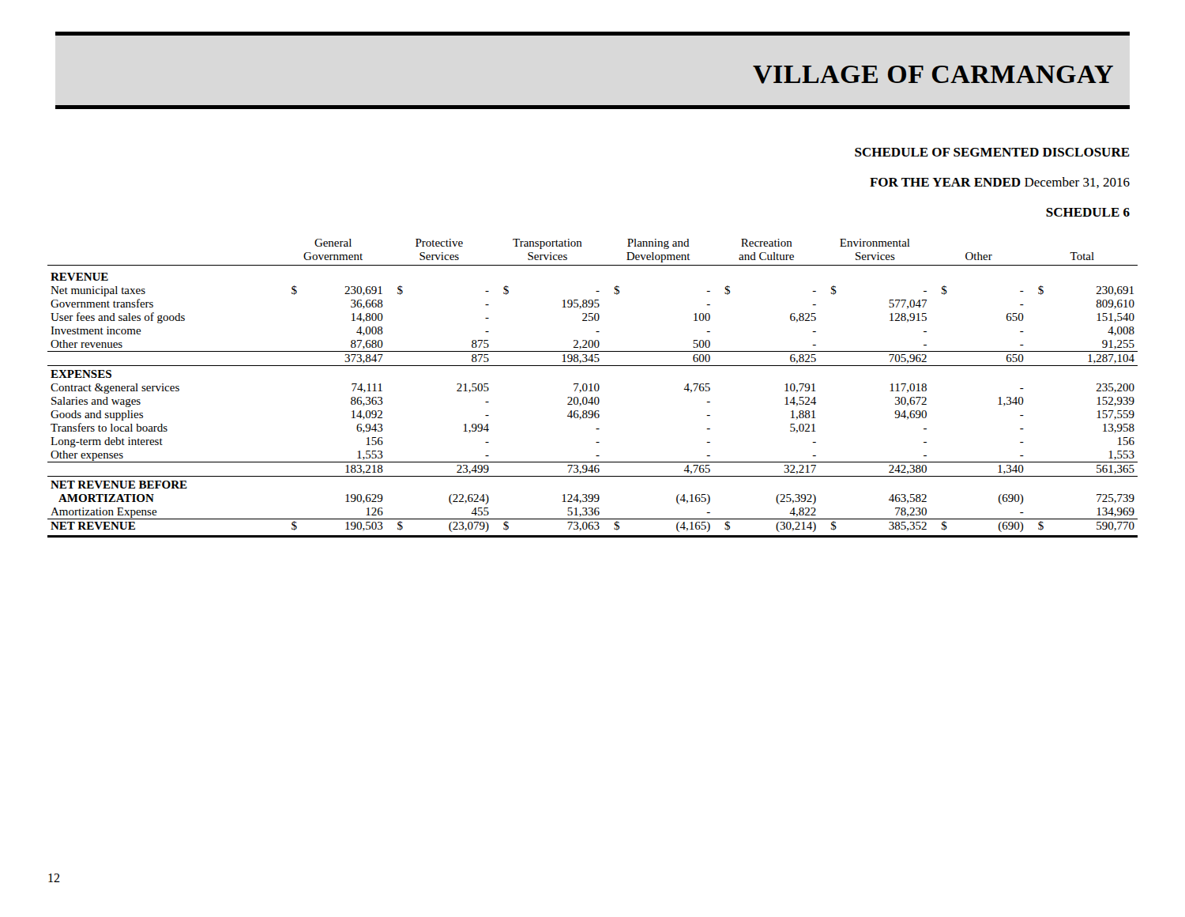VILLAGE OF CARMANGAY
SCHEDULE OF SEGMENTED DISCLOSURE
FOR THE YEAR ENDED December 31, 2016
SCHEDULE 6
| | General Government | Protective Services | Transportation Services | Planning and Development | Recreation and Culture | Environmental Services | Other | Total |
| --- | --- | --- | --- | --- | --- | --- | --- | --- |
| REVENUE | |
| Net municipal taxes | $ | 230,691 | $ | - | $ | - | $ | - | $ | - | $ | - | $ | - | $ | 230,691 |
| Government transfers | | 36,668 | | - | | 195,895 | | - | | - | | 577,047 | | - | | 809,610 |
| User fees and sales of goods | | 14,800 | | - | | 250 | | 100 | | 6,825 | | 128,915 | | 650 | | 151,540 |
| Investment income | | 4,008 | | - | | - | | - | | - | | - | | - | | 4,008 |
| Other revenues | | 87,680 | | 875 | | 2,200 | | 500 | | - | | - | | - | | 91,255 |
| | | 373,847 | | 875 | | 198,345 | | 600 | | 6,825 | | 705,962 | | 650 | | 1,287,104 |
| EXPENSES | |
| Contract &general services | | 74,111 | | 21,505 | | 7,010 | | 4,765 | | 10,791 | | 117,018 | | - | | 235,200 |
| Salaries and wages | | 86,363 | | - | | 20,040 | | - | | 14,524 | | 30,672 | | 1,340 | | 152,939 |
| Goods and supplies | | 14,092 | | - | | 46,896 | | - | | 1,881 | | 94,690 | | - | | 157,559 |
| Transfers to local boards | | 6,943 | | 1,994 | | - | | - | | 5,021 | | - | | - | | 13,958 |
| Long-term debt interest | | 156 | | - | | - | | - | | - | | - | | - | | 156 |
| Other expenses | | 1,553 | | - | | - | | - | | - | | - | | - | | 1,553 |
| | | 183,218 | | 23,499 | | 73,946 | | 4,765 | | 32,217 | | 242,380 | | 1,340 | | 561,365 |
| NET REVENUE BEFORE | |
| AMORTIZATION | | 190,629 | | (22,624) | | 124,399 | | (4,165) | | (25,392) | | 463,582 | | (690) | | 725,739 |
| Amortization Expense | | 126 | | 455 | | 51,336 | | - | | 4,822 | | 78,230 | | - | | 134,969 |
| NET REVENUE | $ | 190,503 | $ | (23,079) | $ | 73,063 | $ | (4,165) | $ | (30,214) | $ | 385,352 | $ | (690) | $ | 590,770 |
12